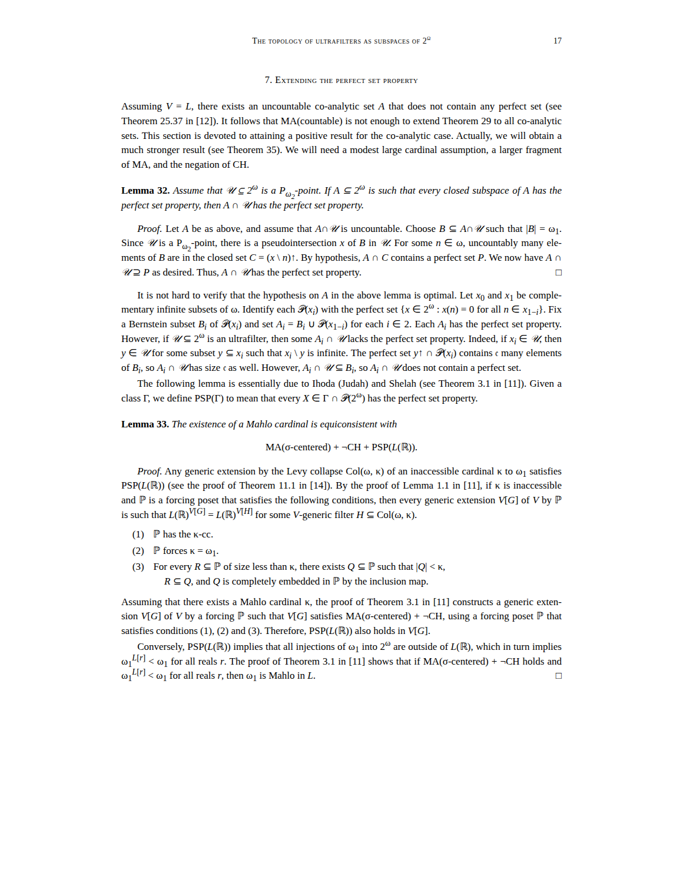The topology of ultrafilters as subspaces of 2ω 17
7. Extending the perfect set property
Assuming V = L, there exists an uncountable co-analytic set A that does not contain any perfect set (see Theorem 25.37 in [12]). It follows that MA(countable) is not enough to extend Theorem 29 to all co-analytic sets. This section is devoted to attaining a positive result for the co-analytic case. Actually, we will obtain a much stronger result (see Theorem 35). We will need a modest large cardinal assumption, a larger fragment of MA, and the negation of CH.
Lemma 32. Assume that 𝒰 ⊆ 2ω is a Pω2-point. If A ⊆ 2ω is such that every closed subspace of A has the perfect set property, then A ∩ 𝒰 has the perfect set property.
Proof. Let A be as above, and assume that A∩𝒰 is uncountable. Choose B ⊆ A∩𝒰 such that |B| = ω1. Since 𝒰 is a Pω2-point, there is a pseudointersection x of B in 𝒰. For some n ∈ ω, uncountably many elements of B are in the closed set C = (x \ n)↑. By hypothesis, A ∩ C contains a perfect set P. We now have A ∩ 𝒰 ⊇ P as desired. Thus, A ∩ 𝒰 has the perfect set property. □
It is not hard to verify that the hypothesis on A in the above lemma is optimal. Let x0 and x1 be complementary infinite subsets of ω. Identify each 𝒫(xi) with the perfect set {x ∈ 2ω : x(n) = 0 for all n ∈ x1−i}. Fix a Bernstein subset Bi of 𝒫(xi) and set Ai = Bi ∪ 𝒫(x1−i) for each i ∈ 2. Each Ai has the perfect set property. However, if 𝒰 ⊆ 2ω is an ultrafilter, then some Ai ∩ 𝒰 lacks the perfect set property. Indeed, if xi ∈ 𝒰, then y ∈ 𝒰 for some subset y ⊆ xi such that xi \ y is infinite. The perfect set y↑ ∩ 𝒫(xi) contains 𝔠 many elements of Bi, so Ai ∩ 𝒰 has size 𝔠 as well. However, Ai ∩ 𝒰 ⊆ Bi, so Ai ∩ 𝒰 does not contain a perfect set.
The following lemma is essentially due to Ihoda (Judah) and Shelah (see Theorem 3.1 in [11]). Given a class Γ, we define PSP(Γ) to mean that every X ∈ Γ ∩ 𝒫(2ω) has the perfect set property.
Lemma 33. The existence of a Mahlo cardinal is equiconsistent with
MA(σ-centered) + ¬CH + PSP(L(ℝ)).
Proof. Any generic extension by the Levy collapse Col(ω, κ) of an inaccessible cardinal κ to ω1 satisfies PSP(L(ℝ)) (see the proof of Theorem 11.1 in [14]). By the proof of Lemma 1.1 in [11], if κ is inaccessible and ℙ is a forcing poset that satisfies the following conditions, then every generic extension V[G] of V by ℙ is such that L(ℝ)V[G] = L(ℝ)V[H] for some V-generic filter H ⊆ Col(ω, κ).
ℙ has the κ-cc.
ℙ forces κ = ω1.
For every R ⊆ ℙ of size less than κ, there exists Q ⊆ ℙ such that |Q| < κ,R ⊆ Q, and Q is completely embedded in ℙ by the inclusion map.
Assuming that there exists a Mahlo cardinal κ, the proof of Theorem 3.1 in [11] constructs a generic extension V[G] of V by a forcing ℙ such that V[G] satisfies MA(σ-centered) + ¬CH, using a forcing poset ℙ that satisfies conditions (1), (2) and (3). Therefore, PSP(L(ℝ)) also holds in V[G].
Conversely, PSP(L(ℝ)) implies that all injections of ω1 into 2ω are outside of L(ℝ), which in turn implies ω1L[r] < ω1 for all reals r. The proof of Theorem 3.1 in [11] shows that if MA(σ-centered) + ¬CH holds and ω1L[r] < ω1 for all reals r, then ω1 is Mahlo in L. □